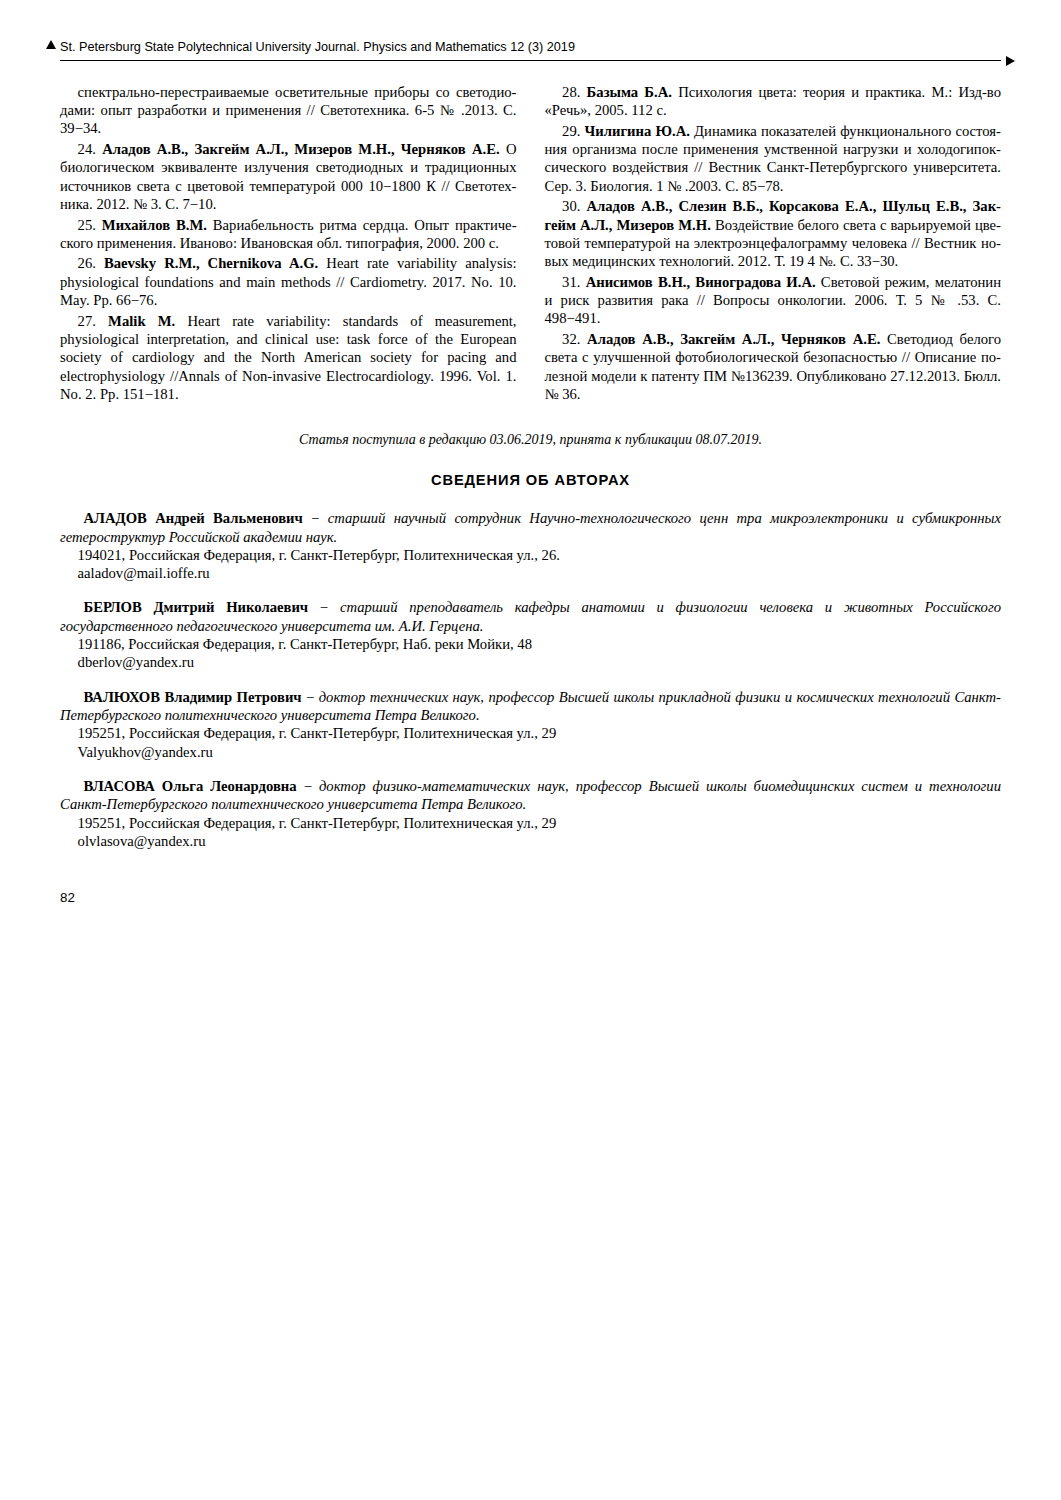St. Petersburg State Polytechnical University Journal. Physics and Mathematics 12 (3) 2019
спектрально-перестраиваемые осветительные приборы со светодиодами: опыт разработки и применения // Светотехника. 6-5 № .2013. С. 39−34.
24. Аладов А.В., Закгейм А.Л., Мизеров М.Н., Черняков А.Е. О биологическом эквиваленте излучения светодиодных и традиционных источников света с цветовой температурой 000 10−1800 К // Светотехника. 2012. № 3. С. 7−10.
25. Михайлов В.М. Вариабельность ритма сердца. Опыт практического применения. Иваново: Ивановская обл. типография, 2000. 200 с.
26. Baevsky R.M., Chernikova A.G. Heart rate variability analysis: physiological foundations and main methods // Cardiometry. 2017. No. 10. May. Pp. 66−76.
27. Malik M. Heart rate variability: standards of measurement, physiological interpretation, and clinical use: task force of the European society of cardiology and the North American society for pacing and electrophysiology //Annals of Non-invasive Electrocardiology. 1996. Vol. 1. No. 2. Pp. 151−181.
28. Базыма Б.А. Психология цвета: теория и практика. М.: Изд-во «Речь», 2005. 112 с.
29. Чилигина Ю.А. Динамика показателей функционального состояния организма после применения умственной нагрузки и холодогипоксического воздействия // Вестник Санкт-Петербургского университета. Сер. 3. Биология. 1 № .2003. С. 85−78.
30. Аладов А.В., Слезин В.Б., Корсакова Е.А., Шульц Е.В., Закгейм А.Л., Мизеров М.Н. Воздействие белого света с варьируемой цветовой температурой на электроэнцефалограмму человека // Вестник новых медицинских технологий. 2012. Т. 19 4 №. С. 33−30.
31. Анисимов В.Н., Виноградова И.А. Световой режим, мелатонин и риск развития рака // Вопросы онкологии. 2006. Т. 5 № .53. С. 498−491.
32. Аладов А.В., Закгейм А.Л., Черняков А.Е. Светодиод белого света с улучшенной фотобиологической безопасностью // Описание полезной модели к патенту ПМ №136239. Опубликовано 27.12.2013. Бюлл. № 36.
Статья поступила в редакцию 03.06.2019, принята к публикации 08.07.2019.
СВЕДЕНИЯ ОБ АВТОРАХ
АЛАДОВ Андрей Вальменович − старший научный сотрудник Научно-технологического ценн тра микроэлектроники и субмикронных гетероструктур Российской академии наук.
194021, Российская Федерация, г. Санкт-Петербург, Политехническая ул., 26.
aaladov@mail.ioffe.ru
БЕРЛОВ Дмитрий Николаевич − старший преподаватель кафедры анатомии и физиологии человека и животных Российского государственного педагогического университета им. А.И. Герцена.
191186, Российская Федерация, г. Санкт-Петербург, Наб. реки Мойки, 48
dberlov@yandex.ru
ВАЛЮХОВ Владимир Петрович − доктор технических наук, профессор Высшей школы прикладной физики и космических технологий Санкт-Петербургского политехнического университета Петра Великого.
195251, Российская Федерация, г. Санкт-Петербург, Политехническая ул., 29
Valyukhov@yandex.ru
ВЛАСОВА Ольга Леонардовна − доктор физико-математических наук, профессор Высшей школы биомедицинских систем и технологии Санкт-Петербургского политехнического университета Петра Великого.
195251, Российская Федерация, г. Санкт-Петербург, Политехническая ул., 29
olvlasova@yandex.ru
82